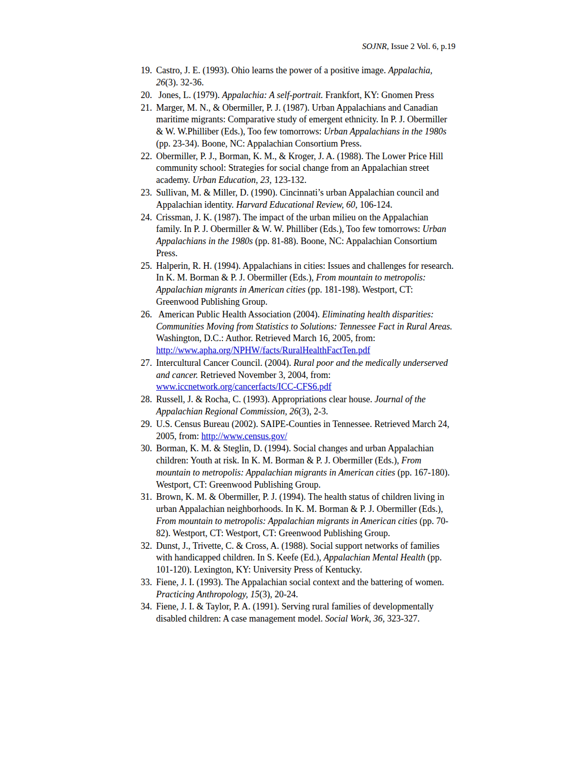SOJNR, Issue 2 Vol. 6, p.19
19. Castro, J. E. (1993). Ohio learns the power of a positive image. Appalachia, 26(3). 32-36.
20. Jones, L. (1979). Appalachia: A self-portrait. Frankfort, KY: Gnomen Press
21. Marger, M. N., & Obermiller, P. J. (1987). Urban Appalachians and Canadian maritime migrants: Comparative study of emergent ethnicity. In P. J. Obermiller & W. W.Philliber (Eds.), Too few tomorrows: Urban Appalachians in the 1980s (pp. 23-34). Boone, NC: Appalachian Consortium Press.
22. Obermiller, P. J., Borman, K. M., & Kroger, J. A. (1988). The Lower Price Hill community school: Strategies for social change from an Appalachian street academy. Urban Education, 23, 123-132.
23. Sullivan, M. & Miller, D. (1990). Cincinnati’s urban Appalachian council and Appalachian identity. Harvard Educational Review, 60, 106-124.
24. Crissman, J. K. (1987). The impact of the urban milieu on the Appalachian family. In P. J. Obermiller & W. W. Philliber (Eds.), Too few tomorrows: Urban Appalachians in the 1980s (pp. 81-88). Boone, NC: Appalachian Consortium Press.
25. Halperin, R. H. (1994). Appalachians in cities: Issues and challenges for research. In K. M. Borman & P. J. Obermiller (Eds.), From mountain to metropolis: Appalachian migrants in American cities (pp. 181-198). Westport, CT: Greenwood Publishing Group.
26. American Public Health Association (2004). Eliminating health disparities: Communities Moving from Statistics to Solutions: Tennessee Fact in Rural Areas. Washington, D.C.: Author. Retrieved March 16, 2005, from: http://www.apha.org/NPHW/facts/RuralHealthFactTen.pdf
27. Intercultural Cancer Council. (2004). Rural poor and the medically underserved and cancer. Retrieved November 3, 2004, from: www.iccnetwork.org/cancerfacts/ICC-CFS6.pdf
28. Russell, J. & Rocha, C. (1993). Appropriations clear house. Journal of the Appalachian Regional Commission, 26(3), 2-3.
29. U.S. Census Bureau (2002). SAIPE-Counties in Tennessee. Retrieved March 24, 2005, from: http://www.census.gov/
30. Borman, K. M. & Steglin, D. (1994). Social changes and urban Appalachian children: Youth at risk. In K. M. Borman & P. J. Obermiller (Eds.), From mountain to metropolis: Appalachian migrants in American cities (pp. 167-180). Westport, CT: Greenwood Publishing Group.
31. Brown, K. M. & Obermiller, P. J. (1994). The health status of children living in urban Appalachian neighborhoods. In K. M. Borman & P. J. Obermiller (Eds.), From mountain to metropolis: Appalachian migrants in American cities (pp. 70-82). Westport, CT: Westport, CT: Greenwood Publishing Group.
32. Dunst, J., Trivette, C. & Cross, A. (1988). Social support networks of families with handicapped children. In S. Keefe (Ed.), Appalachian Mental Health (pp. 101-120). Lexington, KY: University Press of Kentucky.
33. Fiene, J. I. (1993). The Appalachian social context and the battering of women. Practicing Anthropology, 15(3), 20-24.
34. Fiene, J. I. & Taylor, P. A. (1991). Serving rural families of developmentally disabled children: A case management model. Social Work, 36, 323-327.